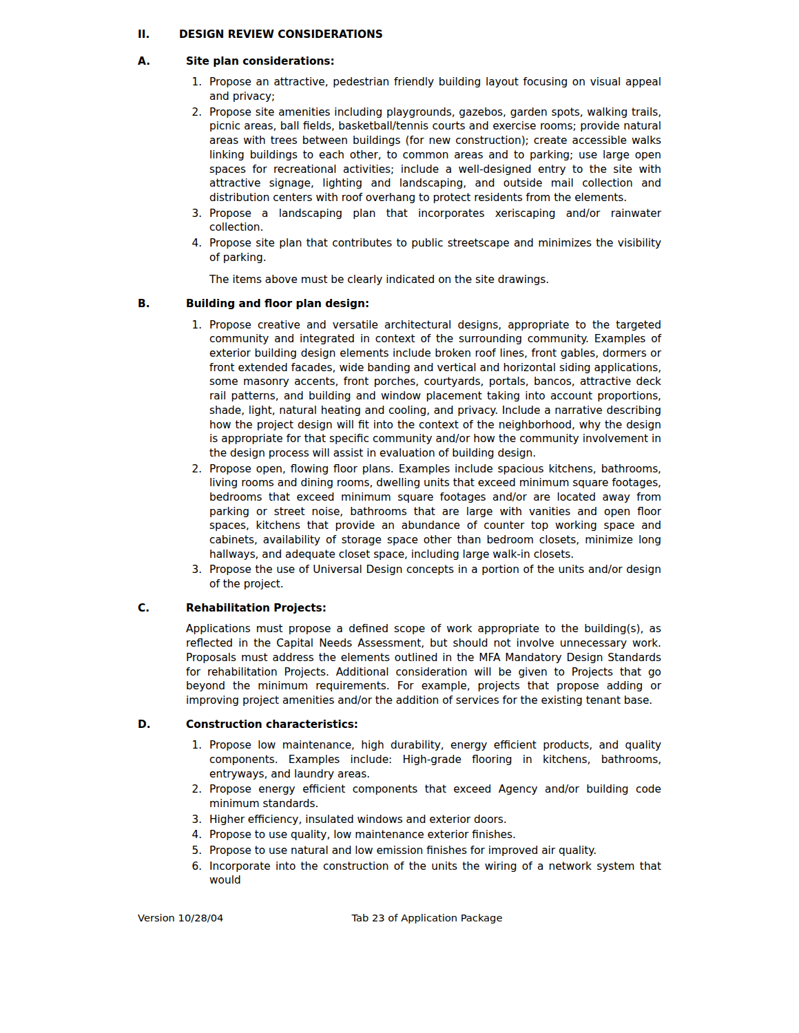II. DESIGN REVIEW CONSIDERATIONS
A. Site plan considerations:
Propose an attractive, pedestrian friendly building layout focusing on visual appeal and privacy;
Propose site amenities including playgrounds, gazebos, garden spots, walking trails, picnic areas, ball fields, basketball/tennis courts and exercise rooms; provide natural areas with trees between buildings (for new construction); create accessible walks linking buildings to each other, to common areas and to parking; use large open spaces for recreational activities; include a well-designed entry to the site with attractive signage, lighting and landscaping, and outside mail collection and distribution centers with roof overhang to protect residents from the elements.
Propose a landscaping plan that incorporates xeriscaping and/or rainwater collection.
Propose site plan that contributes to public streetscape and minimizes the visibility of parking.
The items above must be clearly indicated on the site drawings.
B. Building and floor plan design:
Propose creative and versatile architectural designs, appropriate to the targeted community and integrated in context of the surrounding community. Examples of exterior building design elements include broken roof lines, front gables, dormers or front extended facades, wide banding and vertical and horizontal siding applications, some masonry accents, front porches, courtyards, portals, bancos, attractive deck rail patterns, and building and window placement taking into account proportions, shade, light, natural heating and cooling, and privacy. Include a narrative describing how the project design will fit into the context of the neighborhood, why the design is appropriate for that specific community and/or how the community involvement in the design process will assist in evaluation of building design.
Propose open, flowing floor plans. Examples include spacious kitchens, bathrooms, living rooms and dining rooms, dwelling units that exceed minimum square footages, bedrooms that exceed minimum square footages and/or are located away from parking or street noise, bathrooms that are large with vanities and open floor spaces, kitchens that provide an abundance of counter top working space and cabinets, availability of storage space other than bedroom closets, minimize long hallways, and adequate closet space, including large walk-in closets.
Propose the use of Universal Design concepts in a portion of the units and/or design of the project.
C. Rehabilitation Projects:
Applications must propose a defined scope of work appropriate to the building(s), as reflected in the Capital Needs Assessment, but should not involve unnecessary work. Proposals must address the elements outlined in the MFA Mandatory Design Standards for rehabilitation Projects. Additional consideration will be given to Projects that go beyond the minimum requirements. For example, projects that propose adding or improving project amenities and/or the addition of services for the existing tenant base.
D. Construction characteristics:
Propose low maintenance, high durability, energy efficient products, and quality components. Examples include: High-grade flooring in kitchens, bathrooms, entryways, and laundry areas.
Propose energy efficient components that exceed Agency and/or building code minimum standards.
Higher efficiency, insulated windows and exterior doors.
Propose to use quality, low maintenance exterior finishes.
Propose to use natural and low emission finishes for improved air quality.
Incorporate into the construction of the units the wiring of a network system that would
Version 10/28/04 Tab 23 of Application Package